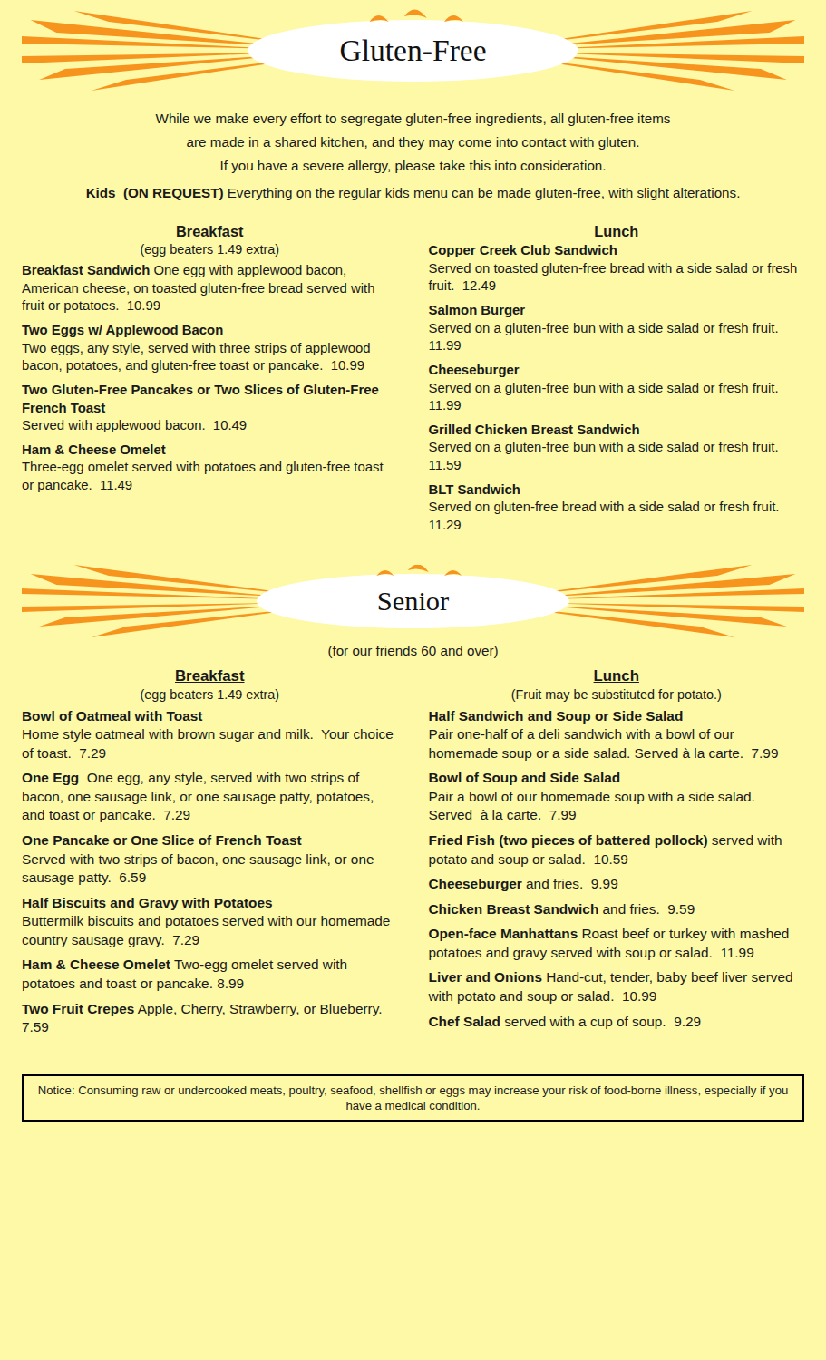Gluten-Free
While we make every effort to segregate gluten-free ingredients, all gluten-free items
are made in a shared kitchen, and they may come into contact with gluten.
If you have a severe allergy, please take this into consideration.
Kids (ON REQUEST) Everything on the regular kids menu can be made gluten-free, with slight alterations.
Breakfast
(egg beaters 1.49 extra)
Breakfast Sandwich One egg with applewood bacon, American cheese, on toasted gluten-free bread served with fruit or potatoes. 10.99
Two Eggs w/ Applewood Bacon
Two eggs, any style, served with three strips of applewood bacon, potatoes, and gluten-free toast or pancake. 10.99
Two Gluten-Free Pancakes or Two Slices of Gluten-Free French Toast
Served with applewood bacon. 10.49
Ham & Cheese Omelet
Three-egg omelet served with potatoes and gluten-free toast or pancake. 11.49
Lunch
Copper Creek Club Sandwich
Served on toasted gluten-free bread with a side salad or fresh fruit. 12.49
Salmon Burger
Served on a gluten-free bun with a side salad or fresh fruit. 11.99
Cheeseburger
Served on a gluten-free bun with a side salad or fresh fruit. 11.99
Grilled Chicken Breast Sandwich
Served on a gluten-free bun with a side salad or fresh fruit. 11.59
BLT Sandwich
Served on gluten-free bread with a side salad or fresh fruit. 11.29
Senior
(for our friends 60 and over)
Breakfast
(egg beaters 1.49 extra)
Bowl of Oatmeal with Toast
Home style oatmeal with brown sugar and milk. Your choice of toast. 7.29
One Egg One egg, any style, served with two strips of bacon, one sausage link, or one sausage patty, potatoes, and toast or pancake. 7.29
One Pancake or One Slice of French Toast
Served with two strips of bacon, one sausage link, or one sausage patty. 6.59
Half Biscuits and Gravy with Potatoes
Buttermilk biscuits and potatoes served with our homemade country sausage gravy. 7.29
Ham & Cheese Omelet Two-egg omelet served with potatoes and toast or pancake. 8.99
Two Fruit Crepes Apple, Cherry, Strawberry, or Blueberry. 7.59
Lunch
(Fruit may be substituted for potato.)
Half Sandwich and Soup or Side Salad
Pair one-half of a deli sandwich with a bowl of our homemade soup or a side salad. Served à la carte. 7.99
Bowl of Soup and Side Salad
Pair a bowl of our homemade soup with a side salad. Served à la carte. 7.99
Fried Fish (two pieces of battered pollock) served with potato and soup or salad. 10.59
Cheeseburger and fries. 9.99
Chicken Breast Sandwich and fries. 9.59
Open-face Manhattans Roast beef or turkey with mashed potatoes and gravy served with soup or salad. 11.99
Liver and Onions Hand-cut, tender, baby beef liver served with potato and soup or salad. 10.99
Chef Salad served with a cup of soup. 9.29
Notice: Consuming raw or undercooked meats, poultry, seafood, shellfish or eggs may increase your risk of food-borne illness, especially if you have a medical condition.